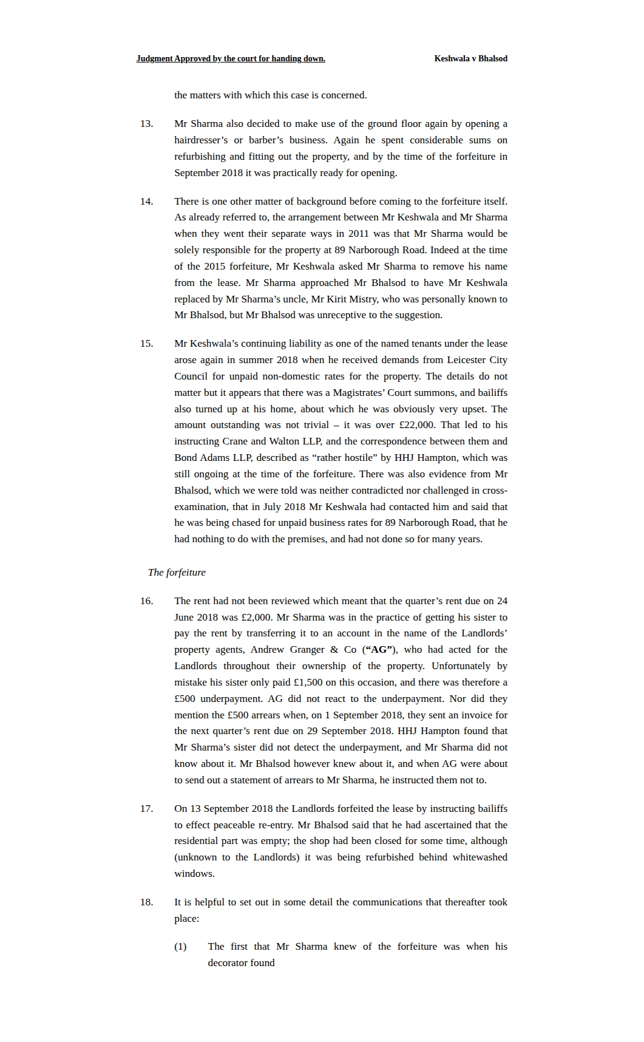Judgment Approved by the court for handing down.
Keshwala v Bhalsod
the matters with which this case is concerned.
13.
Mr Sharma also decided to make use of the ground floor again by opening a hairdresser’s or barber’s business. Again he spent considerable sums on refurbishing and fitting out the property, and by the time of the forfeiture in September 2018 it was practically ready for opening.
14.
There is one other matter of background before coming to the forfeiture itself. As already referred to, the arrangement between Mr Keshwala and Mr Sharma when they went their separate ways in 2011 was that Mr Sharma would be solely responsible for the property at 89 Narborough Road. Indeed at the time of the 2015 forfeiture, Mr Keshwala asked Mr Sharma to remove his name from the lease. Mr Sharma approached Mr Bhalsod to have Mr Keshwala replaced by Mr Sharma’s uncle, Mr Kirit Mistry, who was personally known to Mr Bhalsod, but Mr Bhalsod was unreceptive to the suggestion.
15.
Mr Keshwala’s continuing liability as one of the named tenants under the lease arose again in summer 2018 when he received demands from Leicester City Council for unpaid non-domestic rates for the property. The details do not matter but it appears that there was a Magistrates’ Court summons, and bailiffs also turned up at his home, about which he was obviously very upset. The amount outstanding was not trivial – it was over £22,000. That led to his instructing Crane and Walton LLP, and the correspondence between them and Bond Adams LLP, described as “rather hostile” by HHJ Hampton, which was still ongoing at the time of the forfeiture. There was also evidence from Mr Bhalsod, which we were told was neither contradicted nor challenged in cross-examination, that in July 2018 Mr Keshwala had contacted him and said that he was being chased for unpaid business rates for 89 Narborough Road, that he had nothing to do with the premises, and had not done so for many years.
The forfeiture
16.
The rent had not been reviewed which meant that the quarter’s rent due on 24 June 2018 was £2,000. Mr Sharma was in the practice of getting his sister to pay the rent by transferring it to an account in the name of the Landlords’ property agents, Andrew Granger & Co (“AG”), who had acted for the Landlords throughout their ownership of the property. Unfortunately by mistake his sister only paid £1,500 on this occasion, and there was therefore a £500 underpayment. AG did not react to the underpayment. Nor did they mention the £500 arrears when, on 1 September 2018, they sent an invoice for the next quarter’s rent due on 29 September 2018. HHJ Hampton found that Mr Sharma’s sister did not detect the underpayment, and Mr Sharma did not know about it. Mr Bhalsod however knew about it, and when AG were about to send out a statement of arrears to Mr Sharma, he instructed them not to.
17.
On 13 September 2018 the Landlords forfeited the lease by instructing bailiffs to effect peaceable re-entry. Mr Bhalsod said that he had ascertained that the residential part was empty; the shop had been closed for some time, although (unknown to the Landlords) it was being refurbished behind whitewashed windows.
18.
It is helpful to set out in some detail the communications that thereafter took place:
(1)
The first that Mr Sharma knew of the forfeiture was when his decorator found